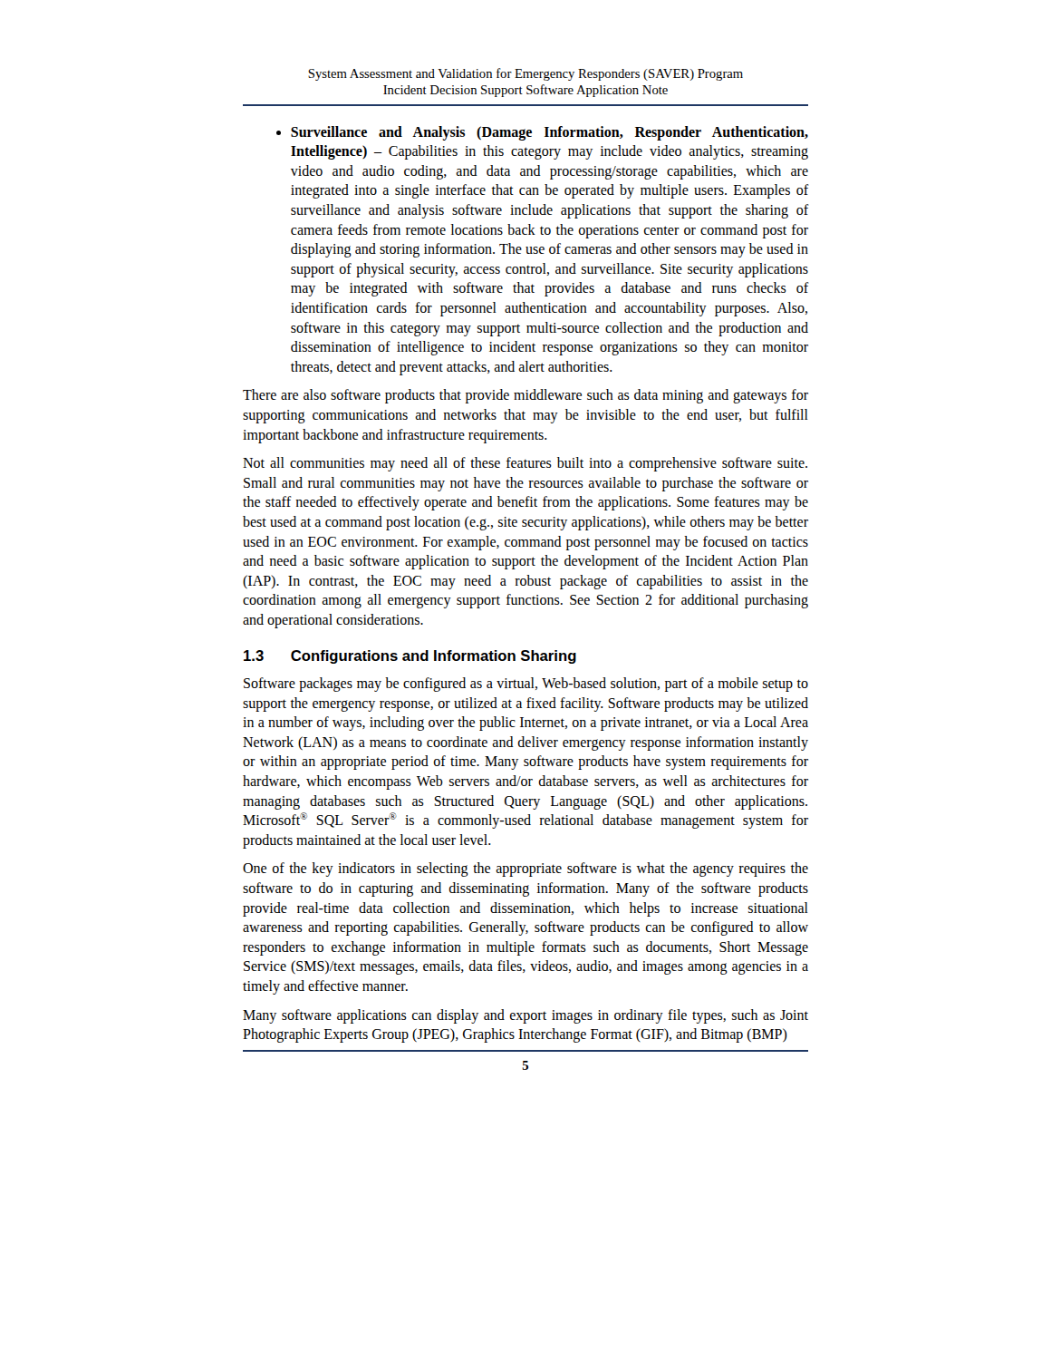System Assessment and Validation for Emergency Responders (SAVER) Program
Incident Decision Support Software Application Note
Surveillance and Analysis (Damage Information, Responder Authentication, Intelligence) – Capabilities in this category may include video analytics, streaming video and audio coding, and data and processing/storage capabilities, which are integrated into a single interface that can be operated by multiple users. Examples of surveillance and analysis software include applications that support the sharing of camera feeds from remote locations back to the operations center or command post for displaying and storing information. The use of cameras and other sensors may be used in support of physical security, access control, and surveillance. Site security applications may be integrated with software that provides a database and runs checks of identification cards for personnel authentication and accountability purposes. Also, software in this category may support multi-source collection and the production and dissemination of intelligence to incident response organizations so they can monitor threats, detect and prevent attacks, and alert authorities.
There are also software products that provide middleware such as data mining and gateways for supporting communications and networks that may be invisible to the end user, but fulfill important backbone and infrastructure requirements.
Not all communities may need all of these features built into a comprehensive software suite. Small and rural communities may not have the resources available to purchase the software or the staff needed to effectively operate and benefit from the applications. Some features may be best used at a command post location (e.g., site security applications), while others may be better used in an EOC environment. For example, command post personnel may be focused on tactics and need a basic software application to support the development of the Incident Action Plan (IAP). In contrast, the EOC may need a robust package of capabilities to assist in the coordination among all emergency support functions. See Section 2 for additional purchasing and operational considerations.
1.3 Configurations and Information Sharing
Software packages may be configured as a virtual, Web-based solution, part of a mobile setup to support the emergency response, or utilized at a fixed facility. Software products may be utilized in a number of ways, including over the public Internet, on a private intranet, or via a Local Area Network (LAN) as a means to coordinate and deliver emergency response information instantly or within an appropriate period of time. Many software products have system requirements for hardware, which encompass Web servers and/or database servers, as well as architectures for managing databases such as Structured Query Language (SQL) and other applications. Microsoft® SQL Server® is a commonly-used relational database management system for products maintained at the local user level.
One of the key indicators in selecting the appropriate software is what the agency requires the software to do in capturing and disseminating information. Many of the software products provide real-time data collection and dissemination, which helps to increase situational awareness and reporting capabilities. Generally, software products can be configured to allow responders to exchange information in multiple formats such as documents, Short Message Service (SMS)/text messages, emails, data files, videos, audio, and images among agencies in a timely and effective manner.
Many software applications can display and export images in ordinary file types, such as Joint Photographic Experts Group (JPEG), Graphics Interchange Format (GIF), and Bitmap (BMP)
5